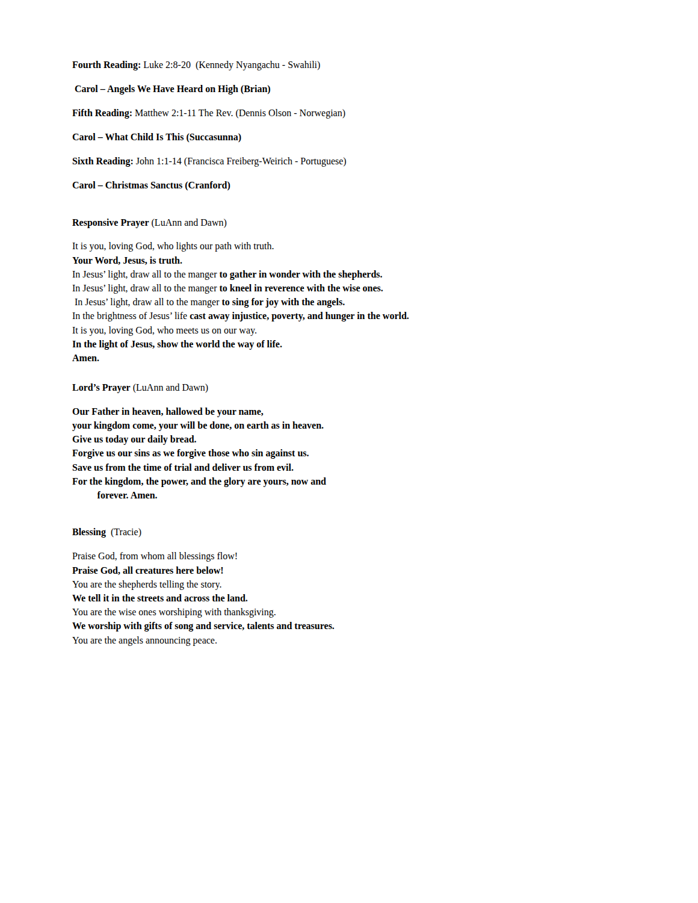Fourth Reading: Luke 2:8-20 (Kennedy Nyangachu - Swahili)
Carol – Angels We Have Heard on High (Brian)
Fifth Reading: Matthew 2:1-11 The Rev. (Dennis Olson - Norwegian)
Carol – What Child Is This (Succasunna)
Sixth Reading: John 1:1-14 (Francisca Freiberg-Weirich - Portuguese)
Carol – Christmas Sanctus (Cranford)
Responsive Prayer (LuAnn and Dawn)
It is you, loving God, who lights our path with truth.
Your Word, Jesus, is truth.
In Jesus’ light, draw all to the manger to gather in wonder with the shepherds.
In Jesus’ light, draw all to the manger to kneel in reverence with the wise ones.
In Jesus’ light, draw all to the manger to sing for joy with the angels.
In the brightness of Jesus’ life cast away injustice, poverty, and hunger in the world.
It is you, loving God, who meets us on our way.
In the light of Jesus, show the world the way of life.
Amen.
Lord’s Prayer (LuAnn and Dawn)
Our Father in heaven, hallowed be your name,
your kingdom come, your will be done, on earth as in heaven.
Give us today our daily bread.
Forgive us our sins as we forgive those who sin against us.
Save us from the time of trial and deliver us from evil.
For the kingdom, the power, and the glory are yours, now and
forever. Amen.
Blessing (Tracie)
Praise God, from whom all blessings flow!
Praise God, all creatures here below!
You are the shepherds telling the story.
We tell it in the streets and across the land.
You are the wise ones worshiping with thanksgiving.
We worship with gifts of song and service, talents and treasures.
You are the angels announcing peace.